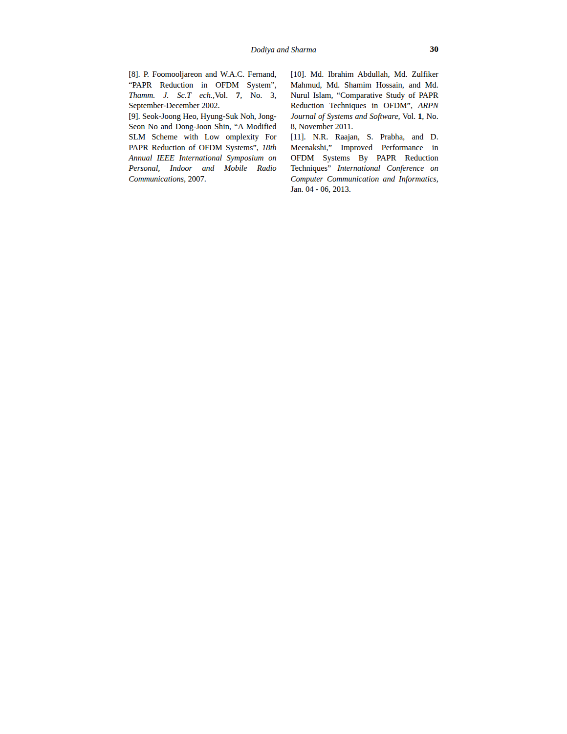Dodiya and Sharma 30
[8]. P. Foomooljareon and W.A.C. Fernand, “PAPR Reduction in OFDM System”, Thamm. J. Sc.T ech.,Vol. 7, No. 3, September-December 2002.
[9]. Seok-Joong Heo, Hyung-Suk Noh, Jong-Seon No and Dong-Joon Shin, “A Modified SLM Scheme with Low omplexity For PAPR Reduction of OFDM Systems”, 18th Annual IEEE International Symposium on Personal, Indoor and Mobile Radio Communications, 2007.
[10]. Md. Ibrahim Abdullah, Md. Zulfiker Mahmud, Md. Shamim Hossain, and Md. Nurul Islam, “Comparative Study of PAPR Reduction Techniques in OFDM”, ARPN Journal of Systems and Software, Vol. 1, No. 8, November 2011.
[11]. N.R. Raajan, S. Prabha, and D. Meenakshi,” Improved Performance in OFDM Systems By PAPR Reduction Techniques” International Conference on Computer Communication and Informatics, Jan. 04 - 06, 2013.